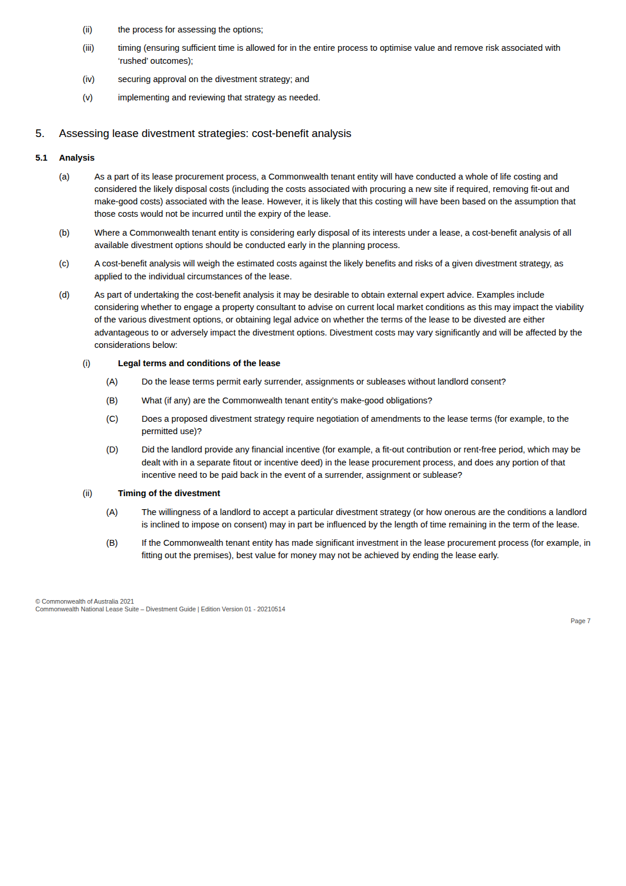(ii)
the process for assessing the options;
(iii)
timing (ensuring sufficient time is allowed for in the entire process to optimise value and remove risk associated with ‘rushed’ outcomes);
(iv)
securing approval on the divestment strategy; and
(v)
implementing and reviewing that strategy as needed.
5. Assessing lease divestment strategies: cost-benefit analysis
5.1 Analysis
(a)
As a part of its lease procurement process, a Commonwealth tenant entity will have conducted a whole of life costing and considered the likely disposal costs (including the costs associated with procuring a new site if required, removing fit-out and make-good costs) associated with the lease. However, it is likely that this costing will have been based on the assumption that those costs would not be incurred until the expiry of the lease.
(b)
Where a Commonwealth tenant entity is considering early disposal of its interests under a lease, a cost-benefit analysis of all available divestment options should be conducted early in the planning process.
(c)
A cost-benefit analysis will weigh the estimated costs against the likely benefits and risks of a given divestment strategy, as applied to the individual circumstances of the lease.
(d)
As part of undertaking the cost-benefit analysis it may be desirable to obtain external expert advice. Examples include considering whether to engage a property consultant to advise on current local market conditions as this may impact the viability of the various divestment options, or obtaining legal advice on whether the terms of the lease to be divested are either advantageous to or adversely impact the divestment options. Divestment costs may vary significantly and will be affected by the considerations below:
(i)
Legal terms and conditions of the lease
(A)
Do the lease terms permit early surrender, assignments or subleases without landlord consent?
(B)
What (if any) are the Commonwealth tenant entity’s make-good obligations?
(C)
Does a proposed divestment strategy require negotiation of amendments to the lease terms (for example, to the permitted use)?
(D)
Did the landlord provide any financial incentive (for example, a fit-out contribution or rent-free period, which may be dealt with in a separate fitout or incentive deed) in the lease procurement process, and does any portion of that incentive need to be paid back in the event of a surrender, assignment or sublease?
(ii)
Timing of the divestment
(A)
The willingness of a landlord to accept a particular divestment strategy (or how onerous are the conditions a landlord is inclined to impose on consent) may in part be influenced by the length of time remaining in the term of the lease.
(B)
If the Commonwealth tenant entity has made significant investment in the lease procurement process (for example, in fitting out the premises), best value for money may not be achieved by ending the lease early.
© Commonwealth of Australia 2021
Commonwealth National Lease Suite – Divestment Guide | Edition Version 01 - 20210514
Page 7